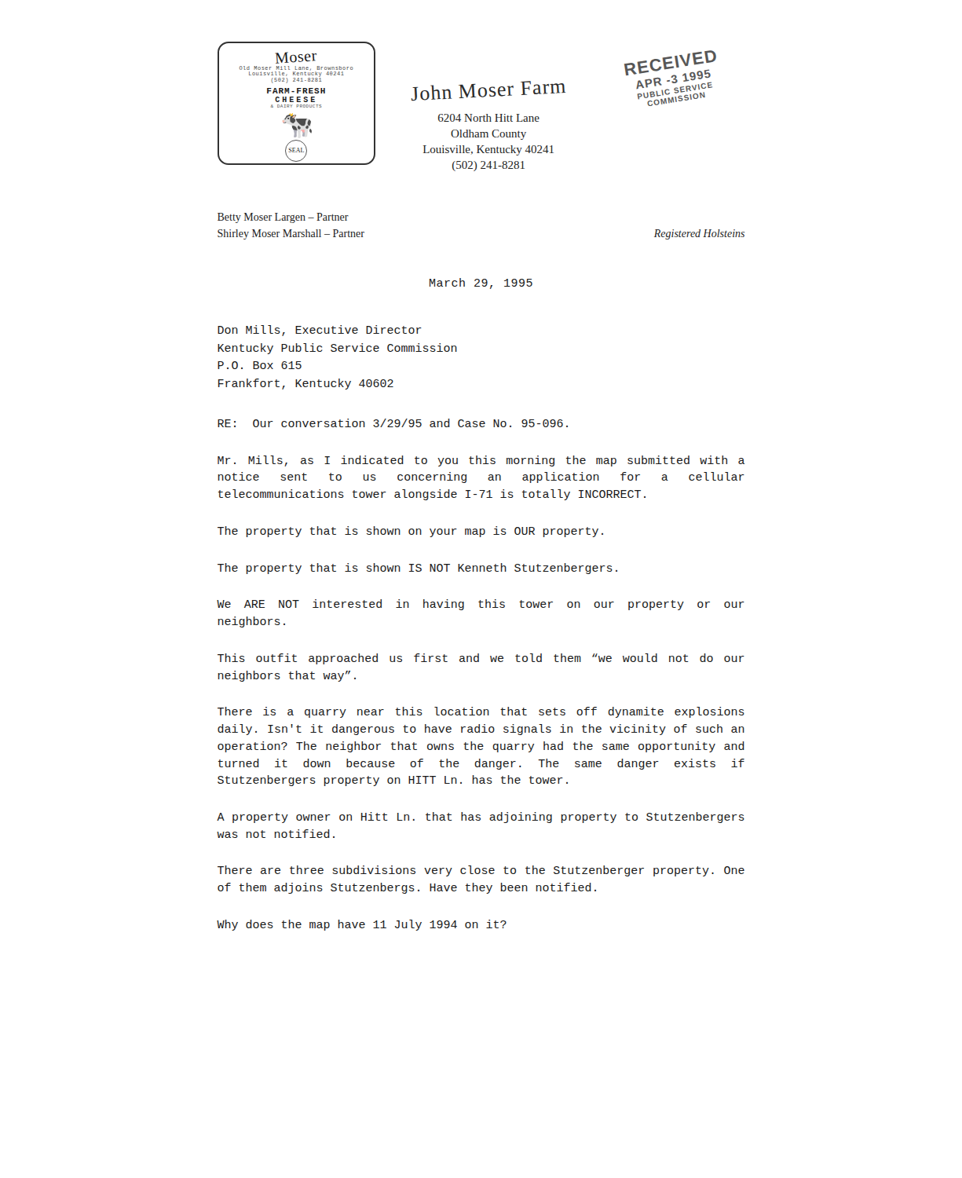Moser
Old Moser Mill Lane, Brownsboro
Louisville, Kentucky 40241
(502) 241-8281
FARM-FRESH
CHEESE
& DAIRY PRODUCTS
🐄
SEAL
John Moser Farm
6204 North Hitt Lane
Oldham County
Louisville, Kentucky 40241
(502) 241-8281
RECEIVED
APR -3 1995
PUBLIC SERVICE
COMMISSION
Betty Moser Largen – Partner
Shirley Moser Marshall – Partner
Registered Holsteins
March 29, 1995
Don Mills, Executive Director
Kentucky Public Service Commission
P.O. Box 615
Frankfort, Kentucky 40602
RE: Our conversation 3/29/95 and Case No. 95-096.
Mr. Mills, as I indicated to you this morning the map submitted with a notice sent to us concerning an application for a cellular telecommunications tower alongside I-71 is totally incorrect.
The property that is shown on your map is our property.
The property that is shown is not Kenneth Stutzenbergers.
We are not interested in having this tower on our property or our neighbors.
This outfit approached us first and we told them “we would not do our neighbors that way”.
There is a quarry near this location that sets off dynamite explosions daily. Isn't it dangerous to have radio signals in the vicinity of such an operation? The neighbor that owns the quarry had the same opportunity and turned it down because of the danger. The same danger exists if Stutzenbergers property on hitt Ln. has the tower.
A property owner on Hitt Ln. that has adjoining property to Stutzenbergers was not notified.
There are three subdivisions very close to the Stutzenberger property. One of them adjoins Stutzenbergs. Have they been notified.
Why does the map have 11 July 1994 on it?